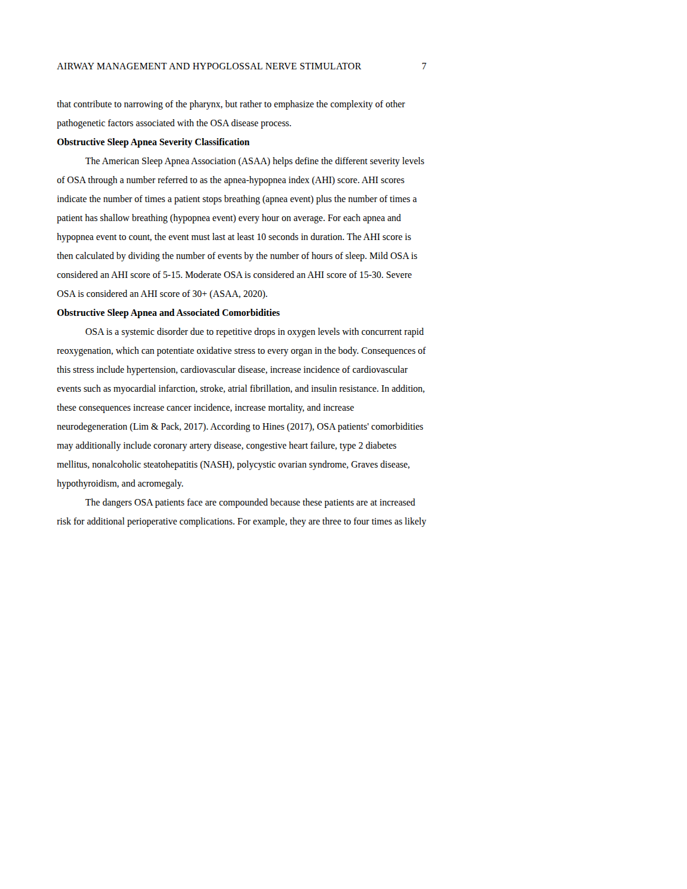Airway Management and Hypoglossal Nerve Stimulator 7
that contribute to narrowing of the pharynx, but rather to emphasize the complexity of other pathogenetic factors associated with the OSA disease process.
Obstructive Sleep Apnea Severity Classification
The American Sleep Apnea Association (ASAA) helps define the different severity levels of OSA through a number referred to as the apnea-hypopnea index (AHI) score. AHI scores indicate the number of times a patient stops breathing (apnea event) plus the number of times a patient has shallow breathing (hypopnea event) every hour on average. For each apnea and hypopnea event to count, the event must last at least 10 seconds in duration. The AHI score is then calculated by dividing the number of events by the number of hours of sleep. Mild OSA is considered an AHI score of 5-15. Moderate OSA is considered an AHI score of 15-30. Severe OSA is considered an AHI score of 30+ (ASAA, 2020).
Obstructive Sleep Apnea and Associated Comorbidities
OSA is a systemic disorder due to repetitive drops in oxygen levels with concurrent rapid reoxygenation, which can potentiate oxidative stress to every organ in the body. Consequences of this stress include hypertension, cardiovascular disease, increase incidence of cardiovascular events such as myocardial infarction, stroke, atrial fibrillation, and insulin resistance. In addition, these consequences increase cancer incidence, increase mortality, and increase neurodegeneration (Lim & Pack, 2017). According to Hines (2017), OSA patients' comorbidities may additionally include coronary artery disease, congestive heart failure, type 2 diabetes mellitus, nonalcoholic steatohepatitis (NASH), polycystic ovarian syndrome, Graves disease, hypothyroidism, and acromegaly.
The dangers OSA patients face are compounded because these patients are at increased risk for additional perioperative complications. For example, they are three to four times as likely